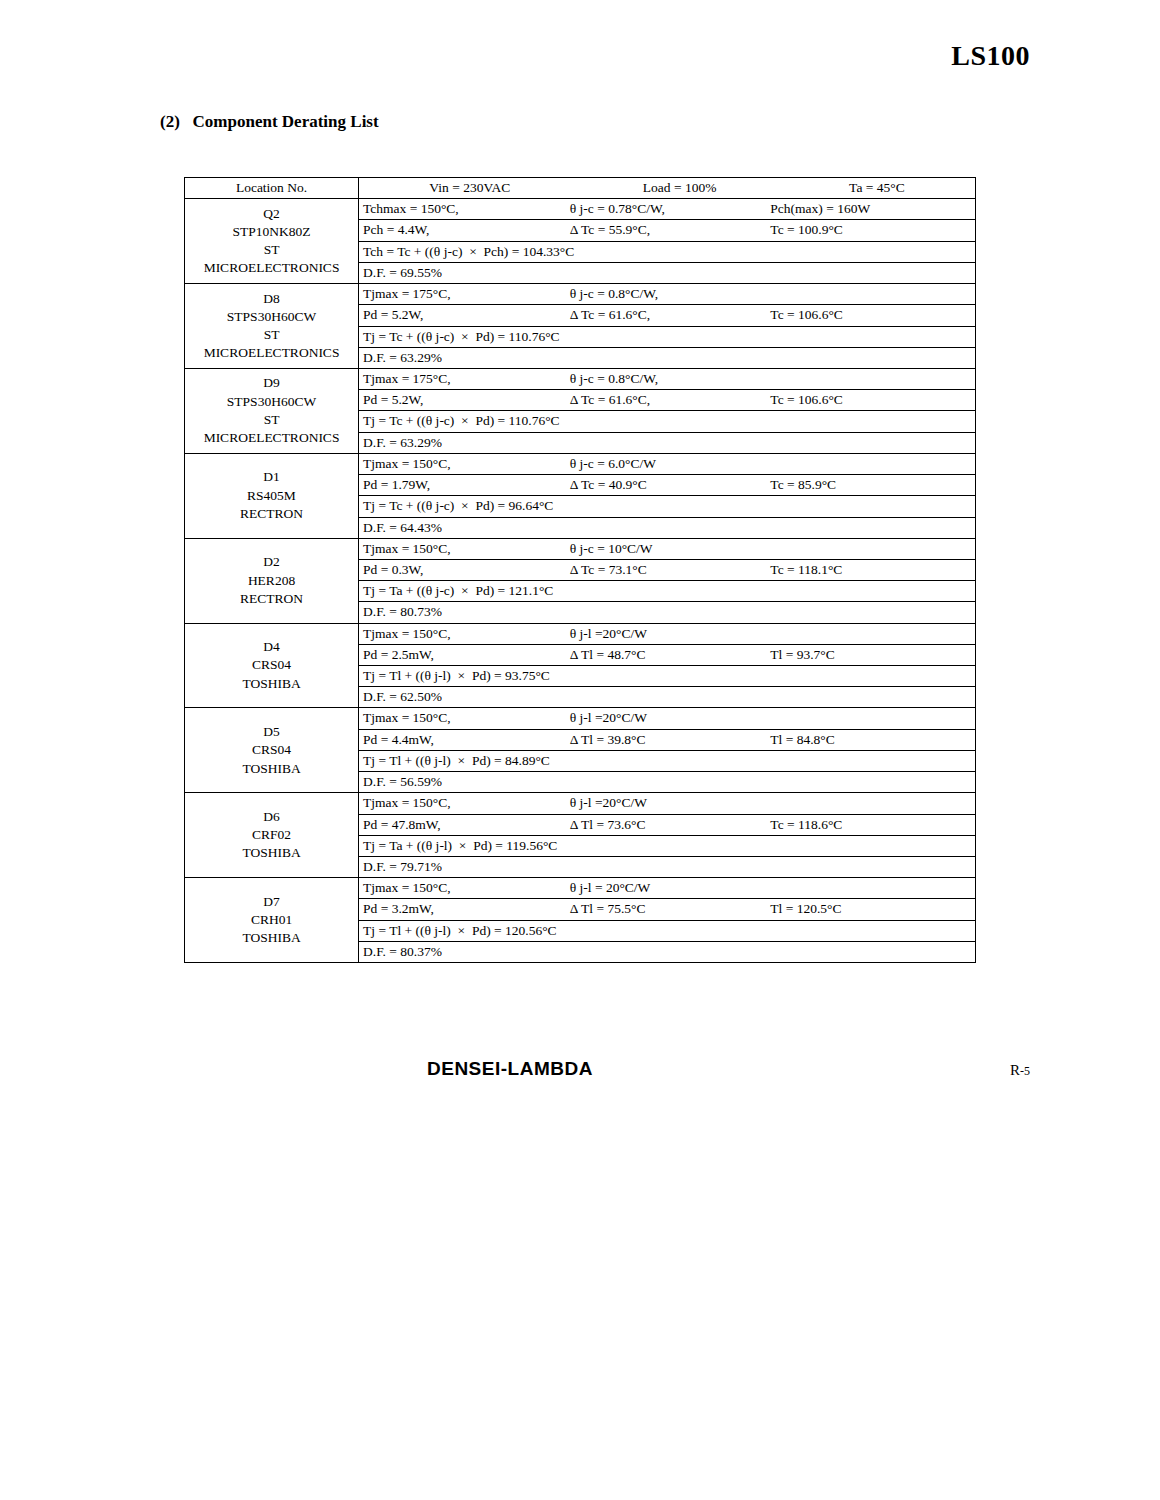LS100
(2) Component Derating List
| Location No. | Vin = 230VAC Load = 100% Ta = 45°C |
| Q2 STP10NK80Z ST MICROELECTRONICS | Tchmax = 150°C, θ j-c = 0.78°C/W, Pch(max) = 160W |
| Pch = 4.4W, Δ Tc = 55.9°C, Tc = 100.9°C |
| Tch = Tc + ((θ j-c) × Pch) = 104.33°C |
| D.F. = 69.55% |
| D8 STPS30H60CW ST MICROELECTRONICS | Tjmax = 175°C, θ j-c = 0.8°C/W, |
| Pd = 5.2W, Δ Tc = 61.6°C, Tc = 106.6°C |
| Tj = Tc + ((θ j-c) × Pd) = 110.76°C |
| D.F. = 63.29% |
| D9 STPS30H60CW ST MICROELECTRONICS | Tjmax = 175°C, θ j-c = 0.8°C/W, |
| Pd = 5.2W, Δ Tc = 61.6°C, Tc = 106.6°C |
| Tj = Tc + ((θ j-c) × Pd) = 110.76°C |
| D.F. = 63.29% |
| D1 RS405M RECTRON | Tjmax = 150°C, θ j-c = 6.0°C/W |
| Pd = 1.79W, Δ Tc = 40.9°C Tc = 85.9°C |
| Tj = Tc + ((θ j-c) × Pd) = 96.64°C |
| D.F. = 64.43% |
| D2 HER208 RECTRON | Tjmax = 150°C, θ j-c = 10°C/W |
| Pd = 0.3W, Δ Tc = 73.1°C Tc = 118.1°C |
| Tj = Ta + ((θ j-c) × Pd) = 121.1°C |
| D.F. = 80.73% |
| D4 CRS04 TOSHIBA | Tjmax = 150°C, θ j-l =20°C/W |
| Pd = 2.5mW, Δ Tl = 48.7°C Tl = 93.7°C |
| Tj = Tl + ((θ j-l) × Pd) = 93.75°C |
| D.F. = 62.50% |
| D5 CRS04 TOSHIBA | Tjmax = 150°C, θ j-l =20°C/W |
| Pd = 4.4mW, Δ Tl = 39.8°C Tl = 84.8°C |
| Tj = Tl + ((θ j-l) × Pd) = 84.89°C |
| D.F. = 56.59% |
| D6 CRF02 TOSHIBA | Tjmax = 150°C, θ j-l =20°C/W |
| Pd = 47.8mW, Δ Tl = 73.6°C Tc = 118.6°C |
| Tj = Ta + ((θ j-l) × Pd) = 119.56°C |
| D.F. = 79.71% |
| D7 CRH01 TOSHIBA | Tjmax = 150°C, θ j-l = 20°C/W |
| Pd = 3.2mW, Δ Tl = 75.5°C Tl = 120.5°C |
| Tj = Tl + ((θ j-l) × Pd) = 120.56°C |
| D.F. = 80.37% |
DENSEI-LAMBDA R-5